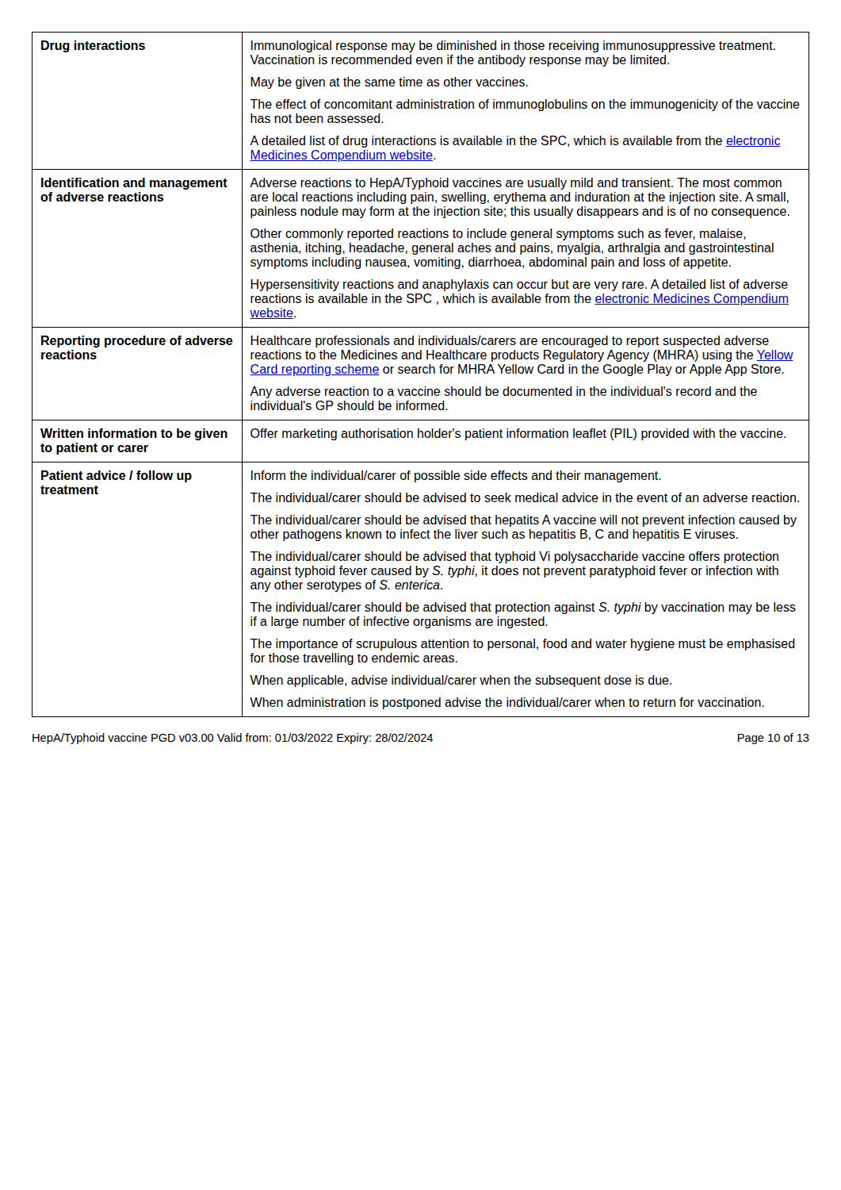| Drug interactions | Immunological response may be diminished in those receiving immunosuppressive treatment. Vaccination is recommended even if the antibody response may be limited. May be given at the same time as other vaccines. The effect of concomitant administration of immunoglobulins on the immunogenicity of the vaccine has not been assessed. A detailed list of drug interactions is available in the SPC, which is available from the electronic Medicines Compendium website . |
| Identification and management of adverse reactions | Adverse reactions to HepA/Typhoid vaccines are usually mild and transient. The most common are local reactions including pain, swelling, erythema and induration at the injection site. A small, painless nodule may form at the injection site; this usually disappears and is of no consequence. Other commonly reported reactions to include general symptoms such as fever, malaise, asthenia, itching, headache, general aches and pains, myalgia, arthralgia and gastrointestinal symptoms including nausea, vomiting, diarrhoea, abdominal pain and loss of appetite. Hypersensitivity reactions and anaphylaxis can occur but are very rare. A detailed list of adverse reactions is available in the SPC , which is available from the electronic Medicines Compendium website . |
| Reporting procedure of adverse reactions | Healthcare professionals and individuals/carers are encouraged to report suspected adverse reactions to the Medicines and Healthcare products Regulatory Agency (MHRA) using the Yellow Card reporting scheme or search for MHRA Yellow Card in the Google Play or Apple App Store. Any adverse reaction to a vaccine should be documented in the individual's record and the individual's GP should be informed. |
| Written information to be given to patient or carer | Offer marketing authorisation holder's patient information leaflet (PIL) provided with the vaccine. |
| Patient advice / follow up treatment | Inform the individual/carer of possible side effects and their management. The individual/carer should be advised to seek medical advice in the event of an adverse reaction. The individual/carer should be advised that hepatits A vaccine will not prevent infection caused by other pathogens known to infect the liver such as hepatitis B, C and hepatitis E viruses. The individual/carer should be advised that typhoid Vi polysaccharide vaccine offers protection against typhoid fever caused by S. typhi , it does not prevent paratyphoid fever or infection with any other serotypes of S. enterica . The individual/carer should be advised that protection against S. typhi by vaccination may be less if a large number of infective organisms are ingested. The importance of scrupulous attention to personal, food and water hygiene must be emphasised for those travelling to endemic areas. When applicable, advise individual/carer when the subsequent dose is due. When administration is postponed advise the individual/carer when to return for vaccination. |
HepA/Typhoid vaccine PGD v03.00 Valid from: 01/03/2022 Expiry: 28/02/2024 Page 10 of 13